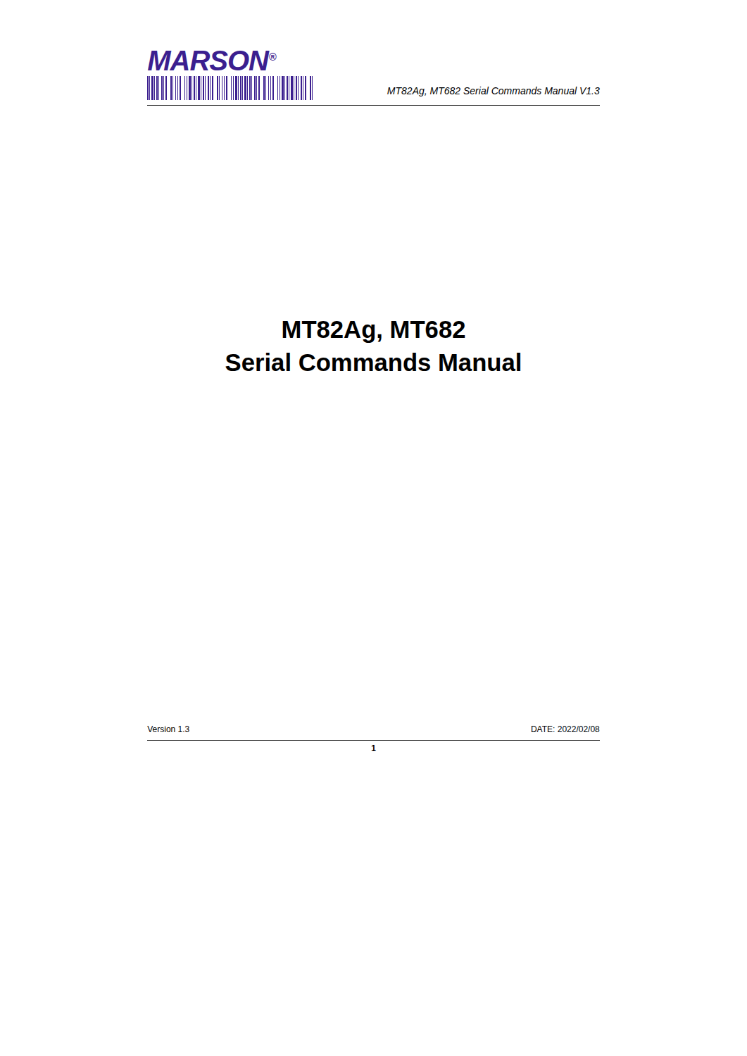MARSON®
MT82Ag, MT682 Serial Commands Manual V1.3
MT82Ag, MT682
Serial Commands Manual
Version 1.3 DATE: 2022/02/08
1